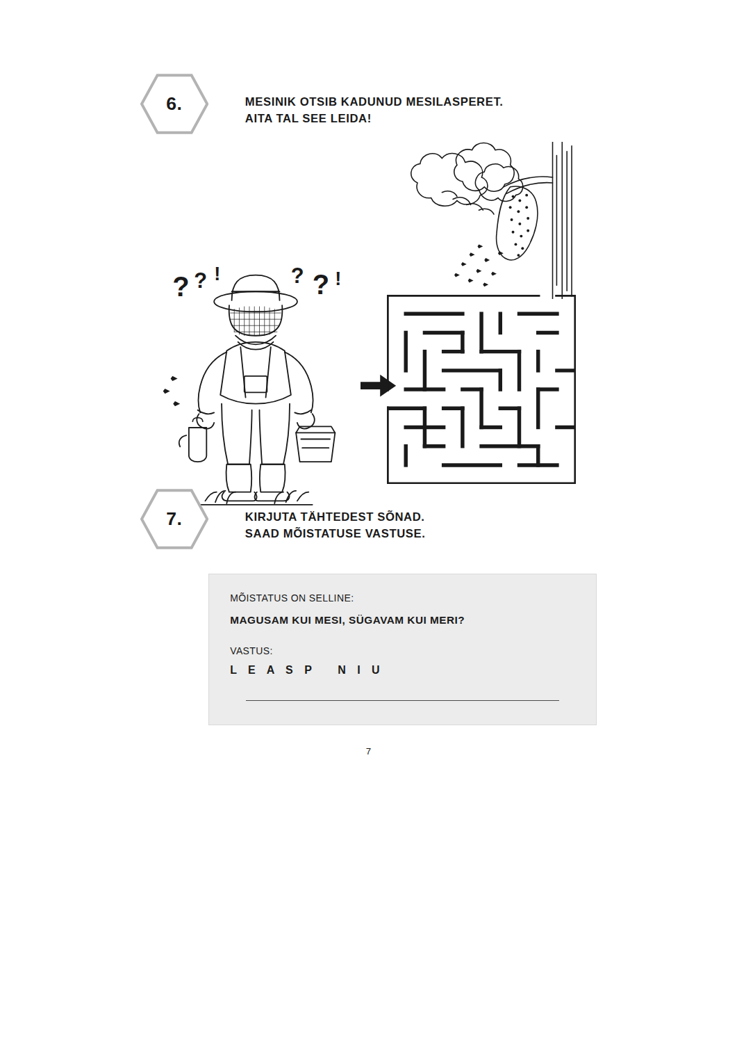6.
Mesinik otsib kadunud mesilasperet.
Aita tal see leida!
? ? ! ? ? !
7.
Kirjuta tähtedest sõnad.
Saad mõistatuse vastuse.
Mõistatus on selline:
Magusam kui mesi, sügavam kui meri?
Vastus:
L E A S P N I U
7